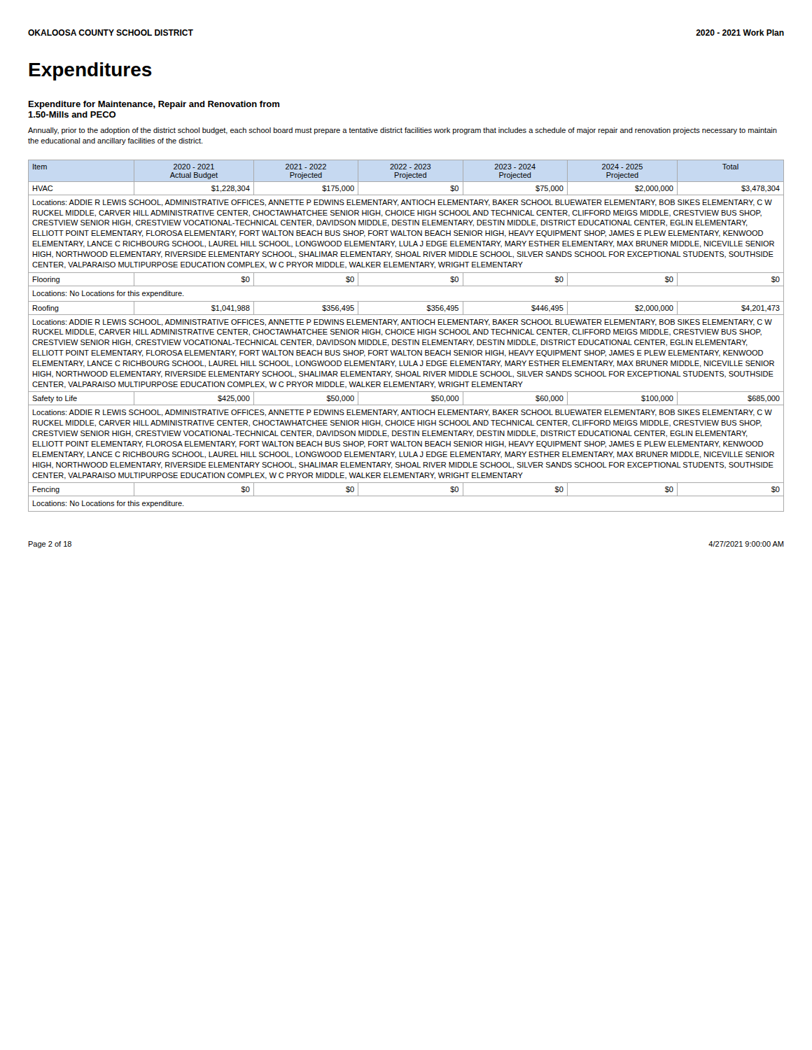OKALOOSA COUNTY SCHOOL DISTRICT 2020 - 2021 Work Plan
Expenditures
Expenditure for Maintenance, Repair and Renovation from
1.50-Mills and PECO
Annually, prior to the adoption of the district school budget, each school board must prepare a tentative district facilities work program that includes a schedule of major repair and renovation projects necessary to maintain the educational and ancillary facilities of the district.
| Item | 2020 - 2021 Actual Budget | 2021 - 2022 Projected | 2022 - 2023 Projected | 2023 - 2024 Projected | 2024 - 2025 Projected | Total |
| --- | --- | --- | --- | --- | --- | --- |
| HVAC | $1,228,304 | $175,000 | $0 | $75,000 | $2,000,000 | $3,478,304 |
| Locations: ADDIE R LEWIS SCHOOL, ADMINISTRATIVE OFFICES, ANNETTE P EDWINS ELEMENTARY, ANTIOCH ELEMENTARY, BAKER SCHOOL BLUEWATER ELEMENTARY, BOB SIKES ELEMENTARY, C W RUCKEL MIDDLE, CARVER HILL ADMINISTRATIVE CENTER, CHOCTAWHATCHEE SENIOR HIGH, CHOICE HIGH SCHOOL AND TECHNICAL CENTER, CLIFFORD MEIGS MIDDLE, CRESTVIEW BUS SHOP, CRESTVIEW SENIOR HIGH, CRESTVIEW VOCATIONAL-TECHNICAL CENTER, DAVIDSON MIDDLE, DESTIN ELEMENTARY, DESTIN MIDDLE, DISTRICT EDUCATIONAL CENTER, EGLIN ELEMENTARY, ELLIOTT POINT ELEMENTARY, FLOROSA ELEMENTARY, FORT WALTON BEACH BUS SHOP, FORT WALTON BEACH SENIOR HIGH, HEAVY EQUIPMENT SHOP, JAMES E PLEW ELEMENTARY, KENWOOD ELEMENTARY, LANCE C RICHBOURG SCHOOL, LAUREL HILL SCHOOL, LONGWOOD ELEMENTARY, LULA J EDGE ELEMENTARY, MARY ESTHER ELEMENTARY, MAX BRUNER MIDDLE, NICEVILLE SENIOR HIGH, NORTHWOOD ELEMENTARY, RIVERSIDE ELEMENTARY SCHOOL, SHALIMAR ELEMENTARY, SHOAL RIVER MIDDLE SCHOOL, SILVER SANDS SCHOOL FOR EXCEPTIONAL STUDENTS, SOUTHSIDE CENTER, VALPARAISO MULTIPURPOSE EDUCATION COMPLEX, W C PRYOR MIDDLE, WALKER ELEMENTARY, WRIGHT ELEMENTARY |
| Flooring | $0 | $0 | $0 | $0 | $0 | $0 |
| Locations: No Locations for this expenditure. |
| Roofing | $1,041,988 | $356,495 | $356,495 | $446,495 | $2,000,000 | $4,201,473 |
| Locations: ADDIE R LEWIS SCHOOL, ADMINISTRATIVE OFFICES, ANNETTE P EDWINS ELEMENTARY, ANTIOCH ELEMENTARY, BAKER SCHOOL BLUEWATER ELEMENTARY, BOB SIKES ELEMENTARY, C W RUCKEL MIDDLE, CARVER HILL ADMINISTRATIVE CENTER, CHOCTAWHATCHEE SENIOR HIGH, CHOICE HIGH SCHOOL AND TECHNICAL CENTER, CLIFFORD MEIGS MIDDLE, CRESTVIEW BUS SHOP, CRESTVIEW SENIOR HIGH, CRESTVIEW VOCATIONAL-TECHNICAL CENTER, DAVIDSON MIDDLE, DESTIN ELEMENTARY, DESTIN MIDDLE, DISTRICT EDUCATIONAL CENTER, EGLIN ELEMENTARY, ELLIOTT POINT ELEMENTARY, FLOROSA ELEMENTARY, FORT WALTON BEACH BUS SHOP, FORT WALTON BEACH SENIOR HIGH, HEAVY EQUIPMENT SHOP, JAMES E PLEW ELEMENTARY, KENWOOD ELEMENTARY, LANCE C RICHBOURG SCHOOL, LAUREL HILL SCHOOL, LONGWOOD ELEMENTARY, LULA J EDGE ELEMENTARY, MARY ESTHER ELEMENTARY, MAX BRUNER MIDDLE, NICEVILLE SENIOR HIGH, NORTHWOOD ELEMENTARY, RIVERSIDE ELEMENTARY SCHOOL, SHALIMAR ELEMENTARY, SHOAL RIVER MIDDLE SCHOOL, SILVER SANDS SCHOOL FOR EXCEPTIONAL STUDENTS, SOUTHSIDE CENTER, VALPARAISO MULTIPURPOSE EDUCATION COMPLEX, W C PRYOR MIDDLE, WALKER ELEMENTARY, WRIGHT ELEMENTARY |
| Safety to Life | $425,000 | $50,000 | $50,000 | $60,000 | $100,000 | $685,000 |
| Locations: ADDIE R LEWIS SCHOOL, ADMINISTRATIVE OFFICES, ANNETTE P EDWINS ELEMENTARY, ANTIOCH ELEMENTARY, BAKER SCHOOL BLUEWATER ELEMENTARY, BOB SIKES ELEMENTARY, C W RUCKEL MIDDLE, CARVER HILL ADMINISTRATIVE CENTER, CHOCTAWHATCHEE SENIOR HIGH, CHOICE HIGH SCHOOL AND TECHNICAL CENTER, CLIFFORD MEIGS MIDDLE, CRESTVIEW BUS SHOP, CRESTVIEW SENIOR HIGH, CRESTVIEW VOCATIONAL-TECHNICAL CENTER, DAVIDSON MIDDLE, DESTIN ELEMENTARY, DESTIN MIDDLE, DISTRICT EDUCATIONAL CENTER, EGLIN ELEMENTARY, ELLIOTT POINT ELEMENTARY, FLOROSA ELEMENTARY, FORT WALTON BEACH BUS SHOP, FORT WALTON BEACH SENIOR HIGH, HEAVY EQUIPMENT SHOP, JAMES E PLEW ELEMENTARY, KENWOOD ELEMENTARY, LANCE C RICHBOURG SCHOOL, LAUREL HILL SCHOOL, LONGWOOD ELEMENTARY, LULA J EDGE ELEMENTARY, MARY ESTHER ELEMENTARY, MAX BRUNER MIDDLE, NICEVILLE SENIOR HIGH, NORTHWOOD ELEMENTARY, RIVERSIDE ELEMENTARY SCHOOL, SHALIMAR ELEMENTARY, SHOAL RIVER MIDDLE SCHOOL, SILVER SANDS SCHOOL FOR EXCEPTIONAL STUDENTS, SOUTHSIDE CENTER, VALPARAISO MULTIPURPOSE EDUCATION COMPLEX, W C PRYOR MIDDLE, WALKER ELEMENTARY, WRIGHT ELEMENTARY |
| Fencing | $0 | $0 | $0 | $0 | $0 | $0 |
| Locations: No Locations for this expenditure. |
Page 2 of 18 4/27/2021 9:00:00 AM